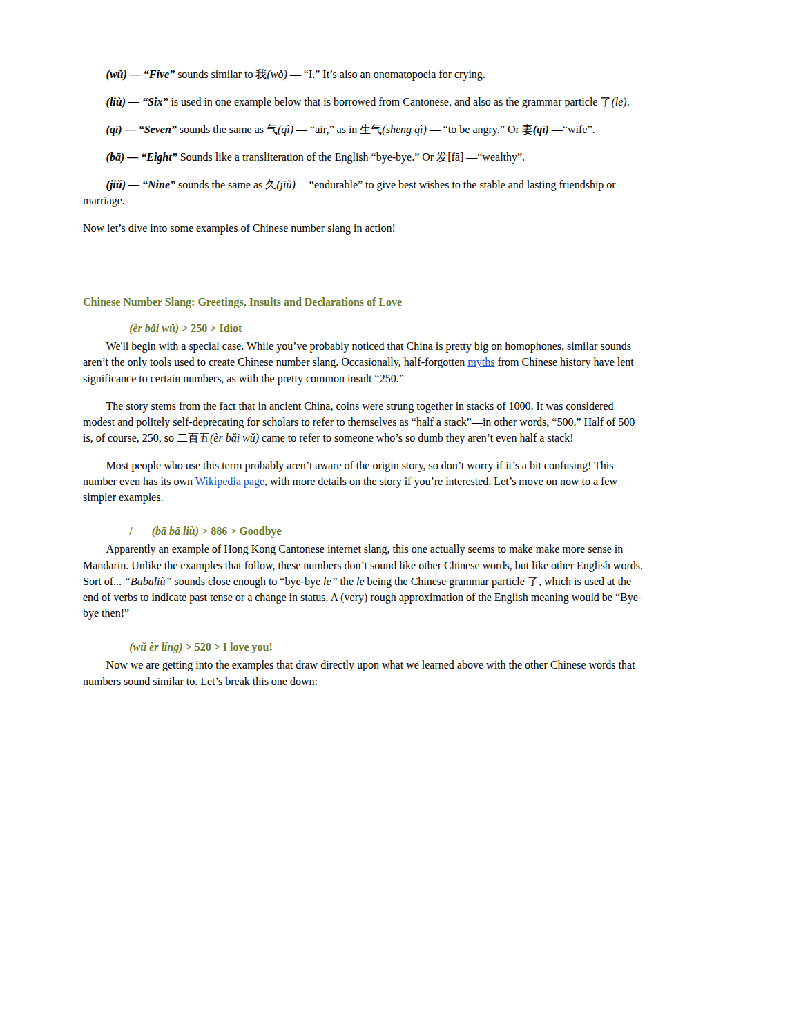(wǔ) — “Five” sounds similar to 我(wǒ) — “I.” It’s also an onomatopoeia for crying.
(liù) — “Six” is used in one example below that is borrowed from Cantonese, and also as the grammar particle 了(le).
(qī) — “Seven” sounds the same as 气(qì) — “air,” as in 生气(shēng qì) — “to be angry.” Or 妻(qī) —“wife”.
(bā) — “Eight” Sounds like a transliteration of the English “bye-bye.” Or 发[fā] —“wealthy”.
(jiǔ) — “Nine” sounds the same as 久(jiǔ) —“endurable” to give best wishes to the stable and lasting friendship or marriage.
Now let’s dive into some examples of Chinese number slang in action!
Chinese Number Slang: Greetings, Insults and Declarations of Love
(èr bǎi wǔ) > 250 > Idiot
We'll begin with a special case. While you’ve probably noticed that China is pretty big on homophones, similar sounds aren’t the only tools used to create Chinese number slang. Occasionally, half-forgotten myths from Chinese history have lent significance to certain numbers, as with the pretty common insult “250.”
The story stems from the fact that in ancient China, coins were strung together in stacks of 1000. It was considered modest and politely self-deprecating for scholars to refer to themselves as “half a stack”—in other words, “500.” Half of 500 is, of course, 250, so 二百五(èr bǎi wǔ) came to refer to someone who’s so dumb they aren’t even half a stack!
Most people who use this term probably aren’t aware of the origin story, so don’t worry if it’s a bit confusing! This number even has its own Wikipedia page, with more details on the story if you’re interested. Let’s move on now to a few simpler examples.
/ (bā bā liù) > 886 > Goodbye
Apparently an example of Hong Kong Cantonese internet slang, this one actually seems to make make more sense in Mandarin. Unlike the examples that follow, these numbers don’t sound like other Chinese words, but like other English words. Sort of... “Bābāliù” sounds close enough to “bye-bye le” the le being the Chinese grammar particle 了, which is used at the end of verbs to indicate past tense or a change in status. A (very) rough approximation of the English meaning would be “Bye-bye then!”
(wǔ èr líng) > 520 > I love you!
Now we are getting into the examples that draw directly upon what we learned above with the other Chinese words that numbers sound similar to. Let’s break this one down: